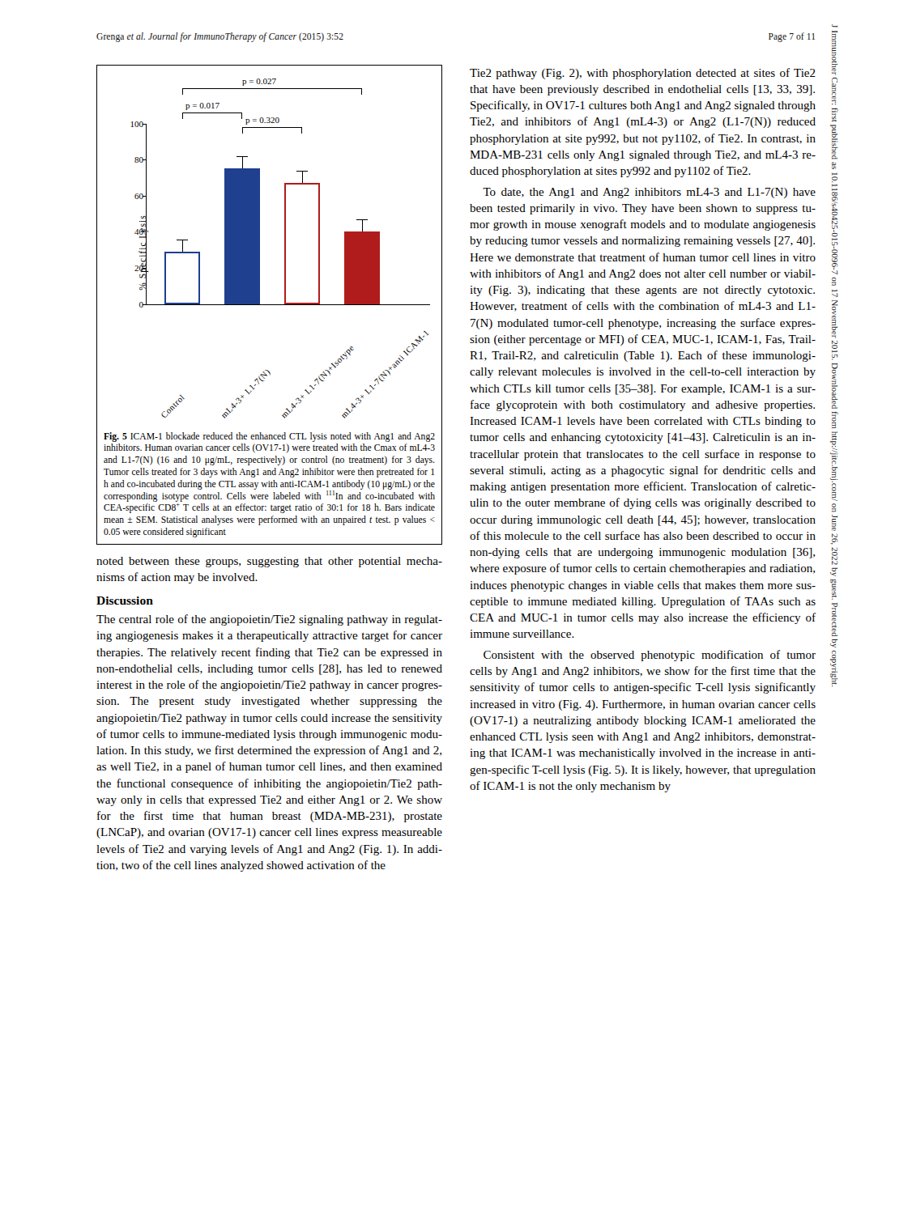Grenga et al. Journal for ImmunoTherapy of Cancer (2015) 3:52
Page 7 of 11
J Immunother Cancer: first published as 10.1186/s40425-015-0096-7 on 17 November 2015. Downloaded from http://jitc.bmj.com/ on June 26, 2022 by guest. Protected by copyright.
% Specific Lysis
100
80
60
40
20
0
p = 0.017
p = 0.320
p = 0.027
Control
mL4-3+ L1-7(N)
mL4-3+ L1-7(N)+Isotype
mL4-3+ L1-7(N)+anti ICAM-1
Fig. 5 ICAM-1 blockade reduced the enhanced CTL lysis noted with Ang1 and Ang2 inhibitors. Human ovarian cancer cells (OV17-1) were treated with the Cmax of mL4-3 and L1-7(N) (16 and 10 μg/mL, respectively) or control (no treatment) for 3 days. Tumor cells treated for 3 days with Ang1 and Ang2 inhibitor were then pretreated for 1 h and co-incubated during the CTL assay with anti-ICAM-1 antibody (10 μg/mL) or the corresponding isotype control. Cells were labeled with 111In and co-incubated with CEA-specific CD8+ T cells at an effector: target ratio of 30:1 for 18 h. Bars indicate mean ± SEM. Statistical analyses were performed with an unpaired t test. p values < 0.05 were considered significant
noted between these groups, suggesting that other potential mechanisms of action may be involved.
Discussion
The central role of the angiopoietin/Tie2 signaling pathway in regulating angiogenesis makes it a therapeutically attractive target for cancer therapies. The relatively recent finding that Tie2 can be expressed in non-endothelial cells, including tumor cells [28], has led to renewed interest in the role of the angiopoietin/Tie2 pathway in cancer progression. The present study investigated whether suppressing the angiopoietin/Tie2 pathway in tumor cells could increase the sensitivity of tumor cells to immune-mediated lysis through immunogenic modulation. In this study, we first determined the expression of Ang1 and 2, as well Tie2, in a panel of human tumor cell lines, and then examined the functional consequence of inhibiting the angiopoietin/Tie2 pathway only in cells that expressed Tie2 and either Ang1 or 2. We show for the first time that human breast (MDA-MB-231), prostate (LNCaP), and ovarian (OV17-1) cancer cell lines express measureable levels of Tie2 and varying levels of Ang1 and Ang2 (Fig. 1). In addition, two of the cell lines analyzed showed activation of the
Tie2 pathway (Fig. 2), with phosphorylation detected at sites of Tie2 that have been previously described in endothelial cells [13, 33, 39]. Specifically, in OV17-1 cultures both Ang1 and Ang2 signaled through Tie2, and inhibitors of Ang1 (mL4-3) or Ang2 (L1-7(N)) reduced phosphorylation at site py992, but not py1102, of Tie2. In contrast, in MDA-MB-231 cells only Ang1 signaled through Tie2, and mL4-3 reduced phosphorylation at sites py992 and py1102 of Tie2.
To date, the Ang1 and Ang2 inhibitors mL4-3 and L1-7(N) have been tested primarily in vivo. They have been shown to suppress tumor growth in mouse xenograft models and to modulate angiogenesis by reducing tumor vessels and normalizing remaining vessels [27, 40]. Here we demonstrate that treatment of human tumor cell lines in vitro with inhibitors of Ang1 and Ang2 does not alter cell number or viability (Fig. 3), indicating that these agents are not directly cytotoxic. However, treatment of cells with the combination of mL4-3 and L1-7(N) modulated tumor-cell phenotype, increasing the surface expression (either percentage or MFI) of CEA, MUC-1, ICAM-1, Fas, Trail-R1, Trail-R2, and calreticulin (Table 1). Each of these immunologically relevant molecules is involved in the cell-to-cell interaction by which CTLs kill tumor cells [35–38]. For example, ICAM-1 is a surface glycoprotein with both costimulatory and adhesive properties. Increased ICAM-1 levels have been correlated with CTLs binding to tumor cells and enhancing cytotoxicity [41–43]. Calreticulin is an intracellular protein that translocates to the cell surface in response to several stimuli, acting as a phagocytic signal for dendritic cells and making antigen presentation more efficient. Translocation of calreticulin to the outer membrane of dying cells was originally described to occur during immunologic cell death [44, 45]; however, translocation of this molecule to the cell surface has also been described to occur in non-dying cells that are undergoing immunogenic modulation [36], where exposure of tumor cells to certain chemotherapies and radiation, induces phenotypic changes in viable cells that makes them more susceptible to immune mediated killing. Upregulation of TAAs such as CEA and MUC-1 in tumor cells may also increase the efficiency of immune surveillance.
Consistent with the observed phenotypic modification of tumor cells by Ang1 and Ang2 inhibitors, we show for the first time that the sensitivity of tumor cells to antigen-specific T-cell lysis significantly increased in vitro (Fig. 4). Furthermore, in human ovarian cancer cells (OV17-1) a neutralizing antibody blocking ICAM-1 ameliorated the enhanced CTL lysis seen with Ang1 and Ang2 inhibitors, demonstrating that ICAM-1 was mechanistically involved in the increase in antigen-specific T-cell lysis (Fig. 5). It is likely, however, that upregulation of ICAM-1 is not the only mechanism by